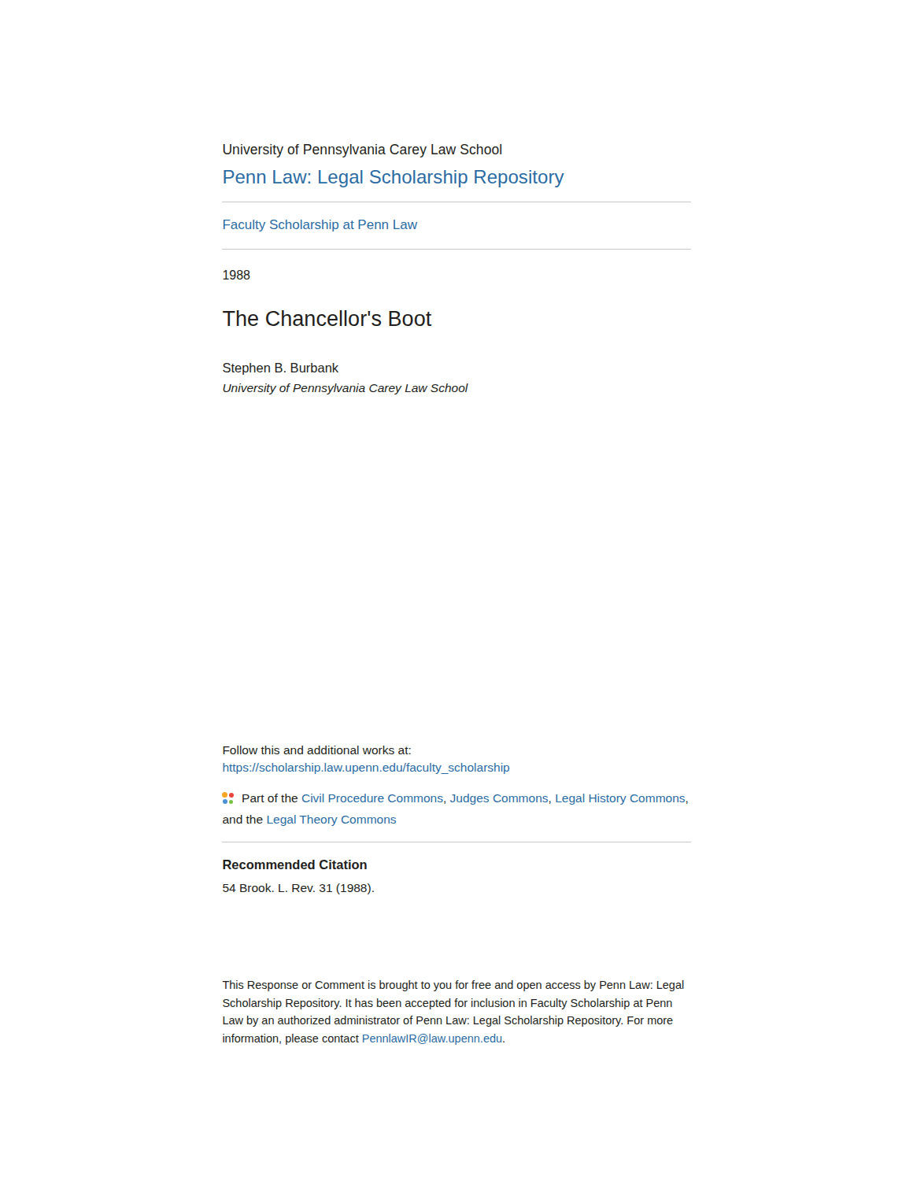University of Pennsylvania Carey Law School
Penn Law: Legal Scholarship Repository
Faculty Scholarship at Penn Law
1988
The Chancellor's Boot
Stephen B. Burbank
University of Pennsylvania Carey Law School
Follow this and additional works at: https://scholarship.law.upenn.edu/faculty_scholarship
Part of the Civil Procedure Commons, Judges Commons, Legal History Commons, and the Legal Theory Commons
Recommended Citation
54 Brook. L. Rev. 31 (1988).
This Response or Comment is brought to you for free and open access by Penn Law: Legal Scholarship Repository. It has been accepted for inclusion in Faculty Scholarship at Penn Law by an authorized administrator of Penn Law: Legal Scholarship Repository. For more information, please contact PennlawIR@law.upenn.edu.